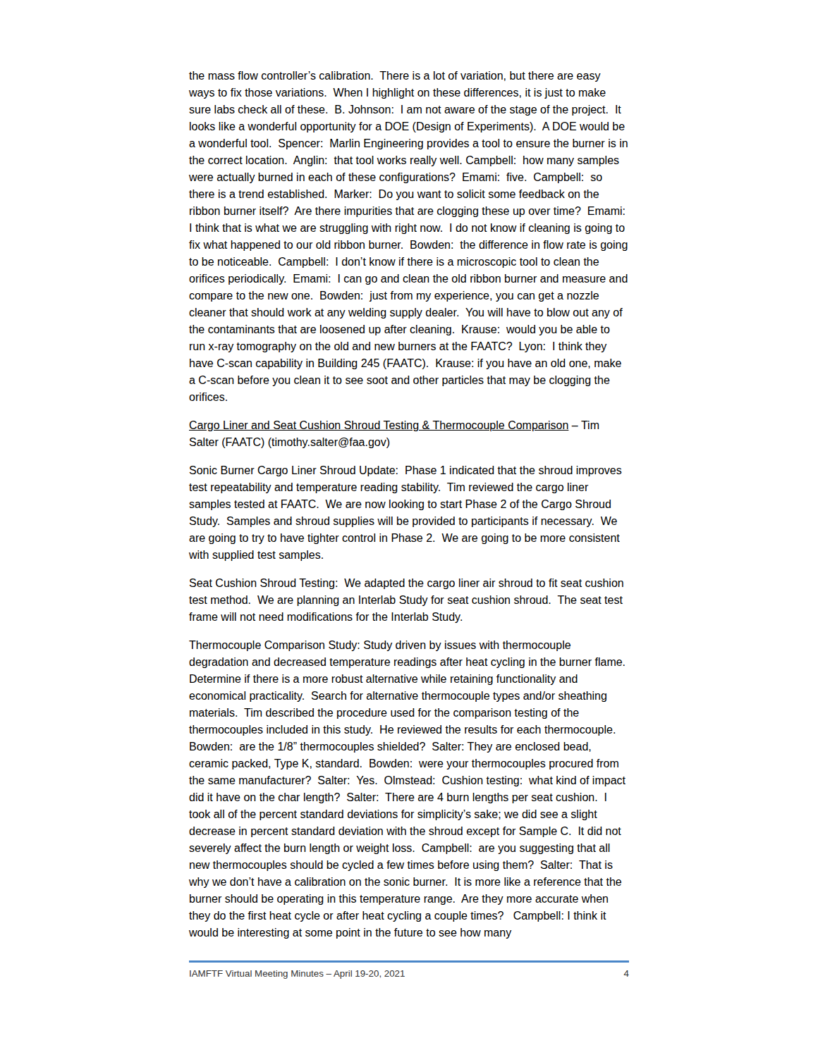the mass flow controller’s calibration. There is a lot of variation, but there are easy ways to fix those variations. When I highlight on these differences, it is just to make sure labs check all of these. B. Johnson: I am not aware of the stage of the project. It looks like a wonderful opportunity for a DOE (Design of Experiments). A DOE would be a wonderful tool. Spencer: Marlin Engineering provides a tool to ensure the burner is in the correct location. Anglin: that tool works really well. Campbell: how many samples were actually burned in each of these configurations? Emami: five. Campbell: so there is a trend established. Marker: Do you want to solicit some feedback on the ribbon burner itself? Are there impurities that are clogging these up over time? Emami: I think that is what we are struggling with right now. I do not know if cleaning is going to fix what happened to our old ribbon burner. Bowden: the difference in flow rate is going to be noticeable. Campbell: I don’t know if there is a microscopic tool to clean the orifices periodically. Emami: I can go and clean the old ribbon burner and measure and compare to the new one. Bowden: just from my experience, you can get a nozzle cleaner that should work at any welding supply dealer. You will have to blow out any of the contaminants that are loosened up after cleaning. Krause: would you be able to run x-ray tomography on the old and new burners at the FAATC? Lyon: I think they have C-scan capability in Building 245 (FAATC). Krause: if you have an old one, make a C-scan before you clean it to see soot and other particles that may be clogging the orifices.
Cargo Liner and Seat Cushion Shroud Testing & Thermocouple Comparison – Tim Salter (FAATC) (timothy.salter@faa.gov)
Sonic Burner Cargo Liner Shroud Update: Phase 1 indicated that the shroud improves test repeatability and temperature reading stability. Tim reviewed the cargo liner samples tested at FAATC. We are now looking to start Phase 2 of the Cargo Shroud Study. Samples and shroud supplies will be provided to participants if necessary. We are going to try to have tighter control in Phase 2. We are going to be more consistent with supplied test samples.
Seat Cushion Shroud Testing: We adapted the cargo liner air shroud to fit seat cushion test method. We are planning an Interlab Study for seat cushion shroud. The seat test frame will not need modifications for the Interlab Study.
Thermocouple Comparison Study: Study driven by issues with thermocouple degradation and decreased temperature readings after heat cycling in the burner flame. Determine if there is a more robust alternative while retaining functionality and economical practicality. Search for alternative thermocouple types and/or sheathing materials. Tim described the procedure used for the comparison testing of the thermocouples included in this study. He reviewed the results for each thermocouple. Bowden: are the 1/8” thermocouples shielded? Salter: They are enclosed bead, ceramic packed, Type K, standard. Bowden: were your thermocouples procured from the same manufacturer? Salter: Yes. Olmstead: Cushion testing: what kind of impact did it have on the char length? Salter: There are 4 burn lengths per seat cushion. I took all of the percent standard deviations for simplicity’s sake; we did see a slight decrease in percent standard deviation with the shroud except for Sample C. It did not severely affect the burn length or weight loss. Campbell: are you suggesting that all new thermocouples should be cycled a few times before using them? Salter: That is why we don’t have a calibration on the sonic burner. It is more like a reference that the burner should be operating in this temperature range. Are they more accurate when they do the first heat cycle or after heat cycling a couple times? Campbell: I think it would be interesting at some point in the future to see how many
IAMFTF Virtual Meeting Minutes – April 19-20, 2021 4